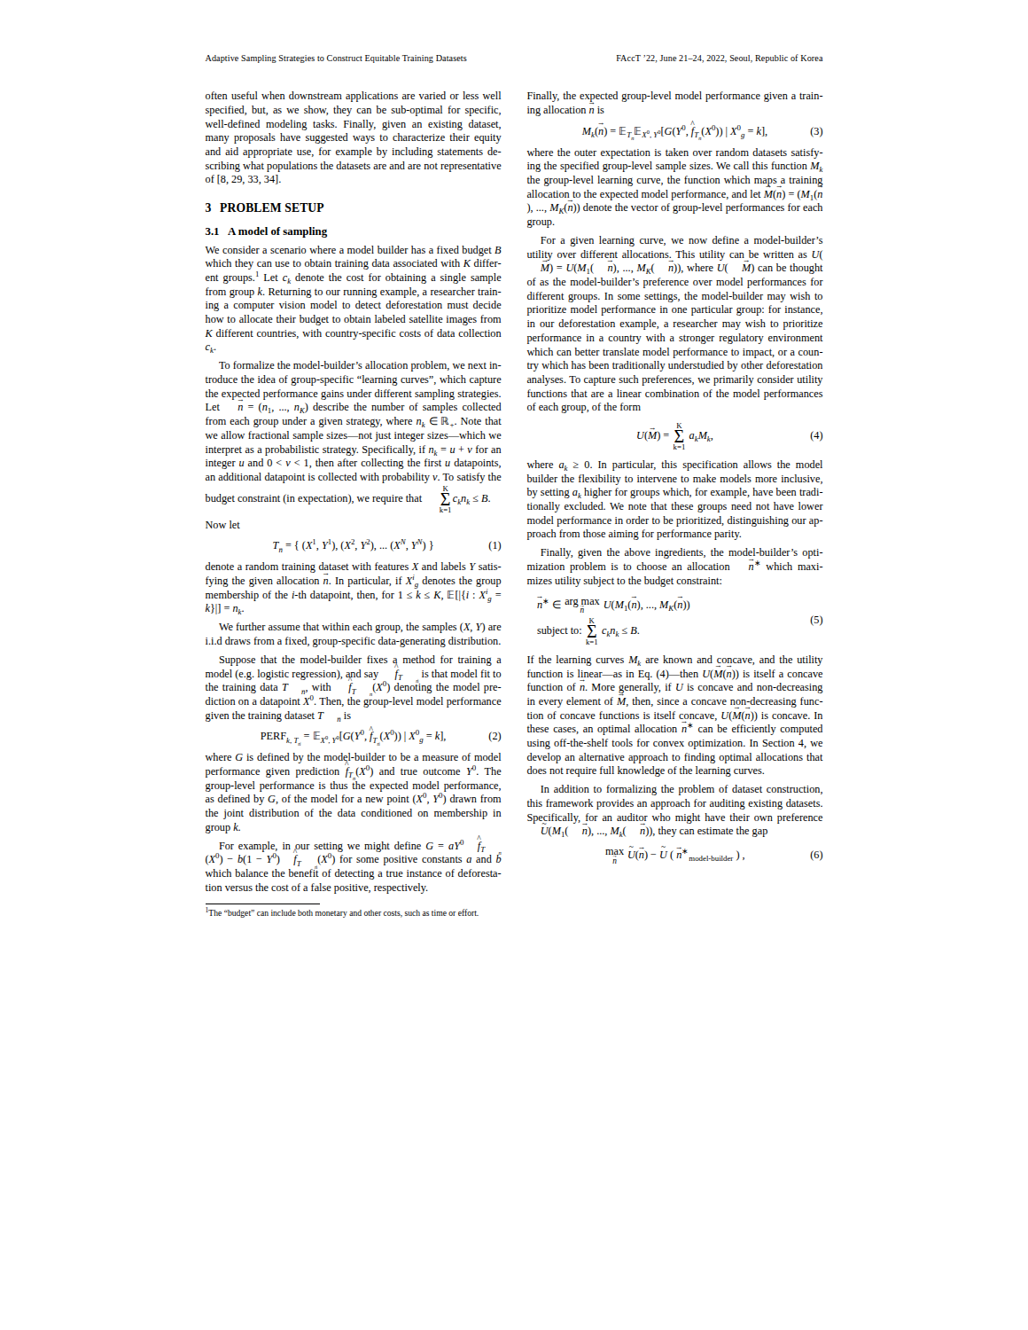Adaptive Sampling Strategies to Construct Equitable Training Datasets FAccT ’22, June 21–24, 2022, Seoul, Republic of Korea
often useful when downstream applications are varied or less well specified, but, as we show, they can be sub-optimal for specific, well-defined modeling tasks. Finally, given an existing dataset, many proposals have suggested ways to characterize their equity and aid appropriate use, for example by including statements describing what populations the datasets are and are not representative of [8, 29, 33, 34].
3 PROBLEM SETUP
3.1 A model of sampling
We consider a scenario where a model builder has a fixed budget B which they can use to obtain training data associated with K different groups.1 Let ck denote the cost for obtaining a single sample from group k. Returning to our running example, a researcher training a computer vision model to detect deforestation must decide how to allocate their budget to obtain labeled satellite images from K different countries, with country-specific costs of data collection ck.
To formalize the model-builder’s allocation problem, we next introduce the idea of group-specific “learning curves”, which capture the expected performance gains under different sampling strategies. Let n = (n1, ..., nK) describe the number of samples collected from each group under a given strategy, where nk ∈ ℝ+. Note that we allow fractional sample sizes—not just integer sizes—which we interpret as a probabilistic strategy. Specifically, if nk = u + v for an integer u and 0 < v < 1, then after collecting the first u datapoints, an additional datapoint is collected with probability v. To satisfy the budget constraint (in expectation), we require that KΣk=1 cknk ≤ B.
Now let
Tn = { (X1, Y1), (X2, Y2), ... (XN, YN) } (1)
denote a random training dataset with features X and labels Y satisfying the given allocation n. In particular, if Xig denotes the group membership of the i-th datapoint, then, for 1 ≤ k ≤ K, 𝔼[|{i : Xig = k}|] = nk.
We further assume that within each group, the samples (X, Y) are i.i.d draws from a fixed, group-specific data-generating distribution.
Suppose that the model-builder fixes a method for training a model (e.g. logistic regression), and say fTn is that model fit to the training data Tn, with fTn(X0) denoting the model prediction on a datapoint X0. Then, the group-level model performance given the training dataset Tn is
PERFk, Tn = 𝔼X0, Y0[G(Y0, fTn(X0)) | X0g = k], (2)
where G is defined by the model-builder to be a measure of model performance given prediction fTn(X0) and true outcome Y0. The group-level performance is thus the expected model performance, as defined by G, of the model for a new point (X0, Y0) drawn from the joint distribution of the data conditioned on membership in group k.
For example, in our setting we might define G = aY0fTn(X0) − b(1 − Y0)fTn(X0) for some positive constants a and b which balance the benefit of detecting a true instance of deforestation versus the cost of a false positive, respectively.
1The “budget” can include both monetary and other costs, such as time or effort.
Finally, the expected group-level model performance given a training allocation n is
Mk(n) = 𝔼Tn𝔼X0, Y0[G(Y0, fTn(X0)) | X0g = k], (3)
where the outer expectation is taken over random datasets satisfying the specified group-level sample sizes. We call this function Mk the group-level learning curve, the function which maps a training allocation to the expected model performance, and let M(n) = (M1(n), ..., MK(n)) denote the vector of group-level performances for each group.
For a given learning curve, we now define a model-builder’s utility over different allocations. This utility can be written as U(M) = U(M1(n), ..., MK(n)), where U(M) can be thought of as the model-builder’s preference over model performances for different groups. In some settings, the model-builder may wish to prioritize model performance in one particular group: for instance, in our deforestation example, a researcher may wish to prioritize performance in a country with a stronger regulatory environment which can better translate model performance to impact, or a country which has been traditionally understudied by other deforestation analyses. To capture such preferences, we primarily consider utility functions that are a linear combination of the model performances of each group, of the form
U(M) = KΣk=1 akMk, (4)
where ak ≥ 0. In particular, this specification allows the model builder the flexibility to intervene to make models more inclusive, by setting ak higher for groups which, for example, have been traditionally excluded. We note that these groups need not have lower model performance in order to be prioritized, distinguishing our approach from those aiming for performance parity.
Finally, given the above ingredients, the model-builder’s optimization problem is to choose an allocation n∗ which maximizes utility subject to the budget constraint:
n∗ ∈ arg max n U(M1(n), ..., MK(n)) subject to: KΣk=1 cknk ≤ B.
(5)
If the learning curves Mk are known and concave, and the utility function is linear—as in Eq. (4)—then U(M(n)) is itself a concave function of n. More generally, if U is concave and non-decreasing in every element of M, then, since a concave non-decreasing function of concave functions is itself concave, U(M(n)) is concave. In these cases, an optimal allocation n∗ can be efficiently computed using off-the-shelf tools for convex optimization. In Section 4, we develop an alternative approach to finding optimal allocations that does not require full knowledge of the learning curves.
In addition to formalizing the problem of dataset construction, this framework provides an approach for auditing existing datasets. Specifically, for an auditor who might have their own preference U(M1(n), ..., Mk(n)), they can estimate the gap
max n U(n) − U ( n∗model-builder ) , (6)